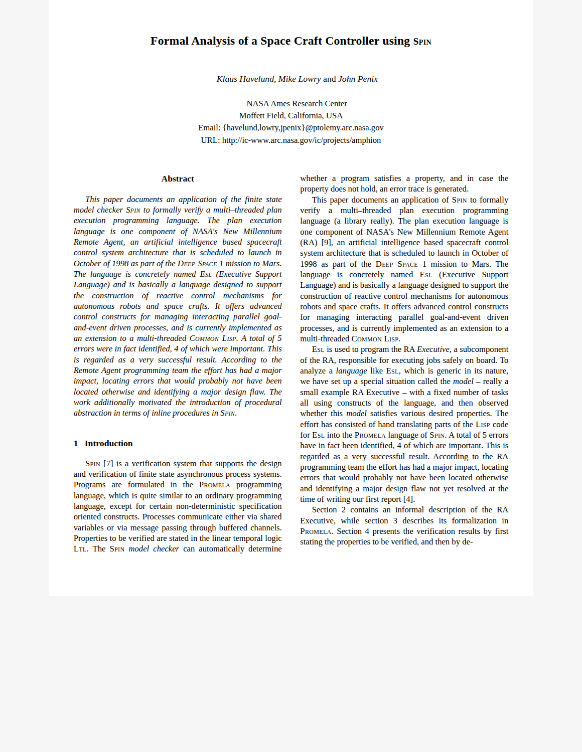Formal Analysis of a Space Craft Controller using Spin
Klaus Havelund, Mike Lowry and John Penix
NASA Ames Research Center
Moffett Field, California, USA
Email: {havelund,lowry,jpenix}@ptolemy.arc.nasa.gov
URL: http://ic-www.arc.nasa.gov/ic/projects/amphion
Abstract
This paper documents an application of the finite state model checker Spin to formally verify a multi–threaded plan execution programming language. The plan execution language is one component of NASA's New Millennium Remote Agent, an artificial intelligence based spacecraft control system architecture that is scheduled to launch in October of 1998 as part of the Deep Space 1 mission to Mars. The language is concretely named Esl (Executive Support Language) and is basically a language designed to support the construction of reactive control mechanisms for autonomous robots and space crafts. It offers advanced control constructs for managing interacting parallel goal-and-event driven processes, and is currently implemented as an extension to a multi-threaded Common Lisp. A total of 5 errors were in fact identified, 4 of which were important. This is regarded as a very successful result. According to the Remote Agent programming team the effort has had a major impact, locating errors that would probably not have been located otherwise and identifying a major design flaw. The work additionally motivated the introduction of procedural abstraction in terms of inline procedures in Spin.
1 Introduction
Spin [7] is a verification system that supports the design and verification of finite state asynchronous process systems. Programs are formulated in the Promela programming language, which is quite similar to an ordinary programming language, except for certain non-deterministic specification oriented constructs. Processes communicate either via shared variables or via message passing through buffered channels. Properties to be verified are stated in the linear temporal logic Ltl. The Spin model checker can automatically determine whether a program satisfies a property, and in case the property does not hold, an error trace is generated.
This paper documents an application of Spin to formally verify a multi–threaded plan execution programming language (a library really). The plan execution language is one component of NASA's New Millennium Remote Agent (RA) [9], an artificial intelligence based spacecraft control system architecture that is scheduled to launch in October of 1998 as part of the Deep Space 1 mission to Mars. The language is concretely named Esl (Executive Support Language) and is basically a language designed to support the construction of reactive control mechanisms for autonomous robots and space crafts. It offers advanced control constructs for managing interacting parallel goal-and-event driven processes, and is currently implemented as an extension to a multi-threaded Common Lisp.
Esl is used to program the RA Executive, a subcomponent of the RA, responsible for executing jobs safely on board. To analyze a language like Esl, which is generic in its nature, we have set up a special situation called the model – really a small example RA Executive – with a fixed number of tasks all using constructs of the language, and then observed whether this model satisfies various desired properties. The effort has consisted of hand translating parts of the Lisp code for Esl into the Promela language of Spin. A total of 5 errors have in fact been identified, 4 of which are important. This is regarded as a very successful result. According to the RA programming team the effort has had a major impact, locating errors that would probably not have been located otherwise and identifying a major design flaw not yet resolved at the time of writing our first report [4].
Section 2 contains an informal description of the RA Executive, while section 3 describes its formalization in Promela. Section 4 presents the verification results by first stating the properties to be verified, and then by de-